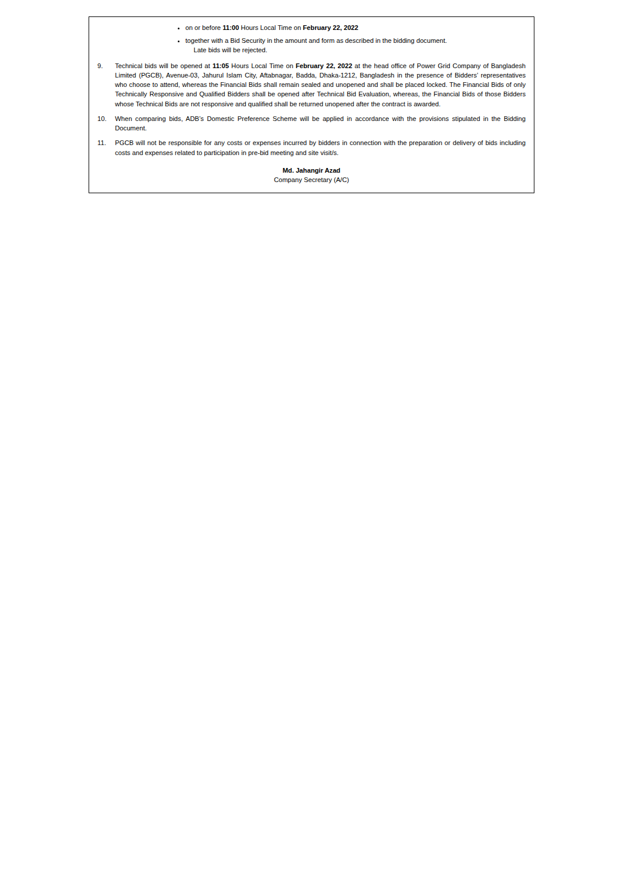on or before 11:00 Hours Local Time on February 22, 2022
together with a Bid Security in the amount and form as described in the bidding document. Late bids will be rejected.
Technical bids will be opened at 11:05 Hours Local Time on February 22, 2022 at the head office of Power Grid Company of Bangladesh Limited (PGCB), Avenue-03, Jahurul Islam City, Aftabnagar, Badda, Dhaka-1212, Bangladesh in the presence of Bidders’ representatives who choose to attend, whereas the Financial Bids shall remain sealed and unopened and shall be placed locked. The Financial Bids of only Technically Responsive and Qualified Bidders shall be opened after Technical Bid Evaluation, whereas, the Financial Bids of those Bidders whose Technical Bids are not responsive and qualified shall be returned unopened after the contract is awarded.
When comparing bids, ADB’s Domestic Preference Scheme will be applied in accordance with the provisions stipulated in the Bidding Document.
PGCB will not be responsible for any costs or expenses incurred by bidders in connection with the preparation or delivery of bids including costs and expenses related to participation in pre-bid meeting and site visit/s.
Md. Jahangir Azad Company Secretary (A/C)